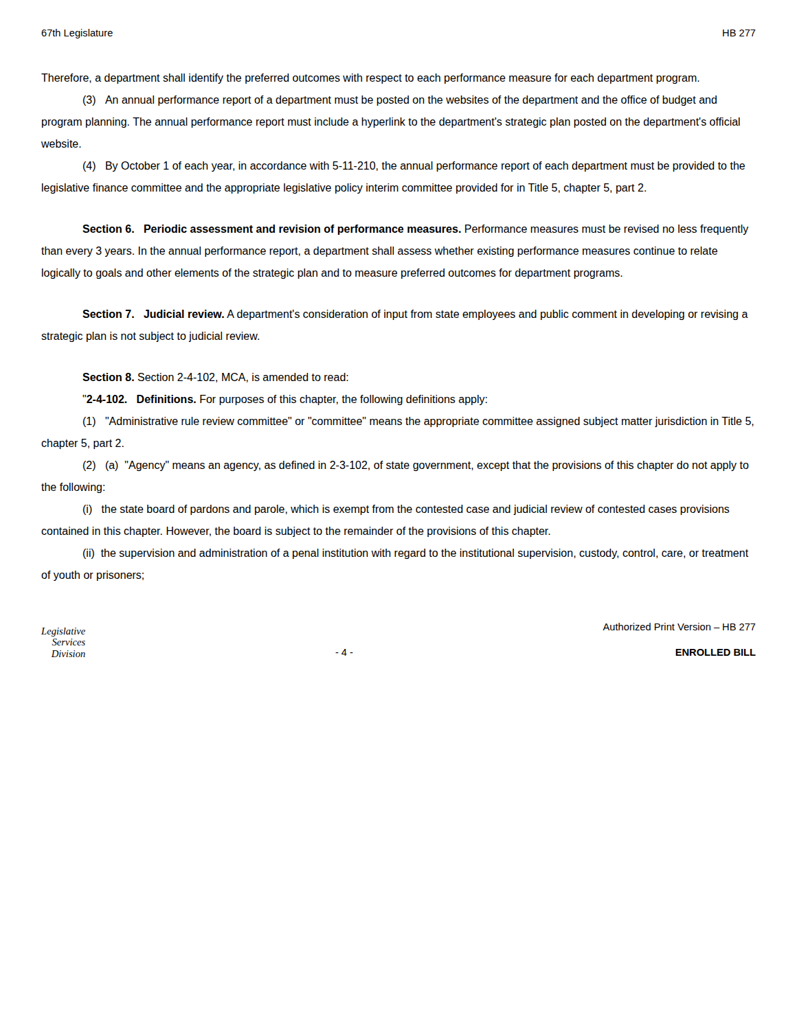67th Legislature
HB 277
Therefore, a department shall identify the preferred outcomes with respect to each performance measure for each department program.
(3) An annual performance report of a department must be posted on the websites of the department and the office of budget and program planning. The annual performance report must include a hyperlink to the department's strategic plan posted on the department's official website.
(4) By October 1 of each year, in accordance with 5-11-210, the annual performance report of each department must be provided to the legislative finance committee and the appropriate legislative policy interim committee provided for in Title 5, chapter 5, part 2.
Section 6. Periodic assessment and revision of performance measures. Performance measures must be revised no less frequently than every 3 years. In the annual performance report, a department shall assess whether existing performance measures continue to relate logically to goals and other elements of the strategic plan and to measure preferred outcomes for department programs.
Section 7. Judicial review. A department's consideration of input from state employees and public comment in developing or revising a strategic plan is not subject to judicial review.
Section 8. Section 2-4-102, MCA, is amended to read:
"2-4-102. Definitions. For purposes of this chapter, the following definitions apply:
(1) "Administrative rule review committee" or "committee" means the appropriate committee assigned subject matter jurisdiction in Title 5, chapter 5, part 2.
(2) (a) "Agency" means an agency, as defined in 2-3-102, of state government, except that the provisions of this chapter do not apply to the following:
(i) the state board of pardons and parole, which is exempt from the contested case and judicial review of contested cases provisions contained in this chapter. However, the board is subject to the remainder of the provisions of this chapter.
(ii) the supervision and administration of a penal institution with regard to the institutional supervision, custody, control, care, or treatment of youth or prisoners;
Legislative Services Division
- 4 -
Authorized Print Version – HB 277 ENROLLED BILL